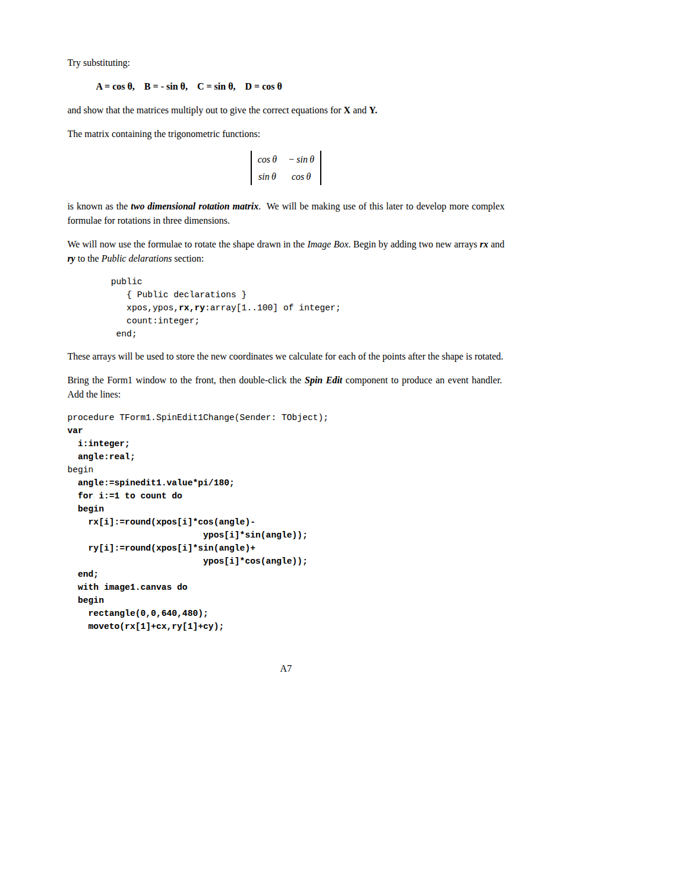Try substituting:
A = cos θ, B = - sin θ, C = sin θ, D = cos θ
and show that the matrices multiply out to give the correct equations for X and Y.
The matrix containing the trigonometric functions:
| cos θ | − sin θ |
| sin θ | cos θ |
is known as the two dimensional rotation matrix. We will be making use of this later to develop more complex formulae for rotations in three dimensions.
We will now use the formulae to rotate the shape drawn in the Image Box. Begin by adding two new arrays rx and ry to the Public delarations section:
public
   { Public declarations }
   xpos,ypos,rx,ry:array[1..100] of integer;
   count:integer;
 end;
These arrays will be used to store the new coordinates we calculate for each of the points after the shape is rotated.
Bring the Form1 window to the front, then double-click the Spin Edit component to produce an event handler. Add the lines:
procedure TForm1.SpinEdit1Change(Sender: TObject);
var
  i:integer;
  angle:real;
begin
  angle:=spinedit1.value*pi/180;
  for i:=1 to count do
  begin
    rx[i]:=round(xpos[i]*cos(angle)-
                          ypos[i]*sin(angle));
    ry[i]:=round(xpos[i]*sin(angle)+
                          ypos[i]*cos(angle));
  end;
  with image1.canvas do
  begin
    rectangle(0,0,640,480);
    moveto(rx[1]+cx,ry[1]+cy);
A7